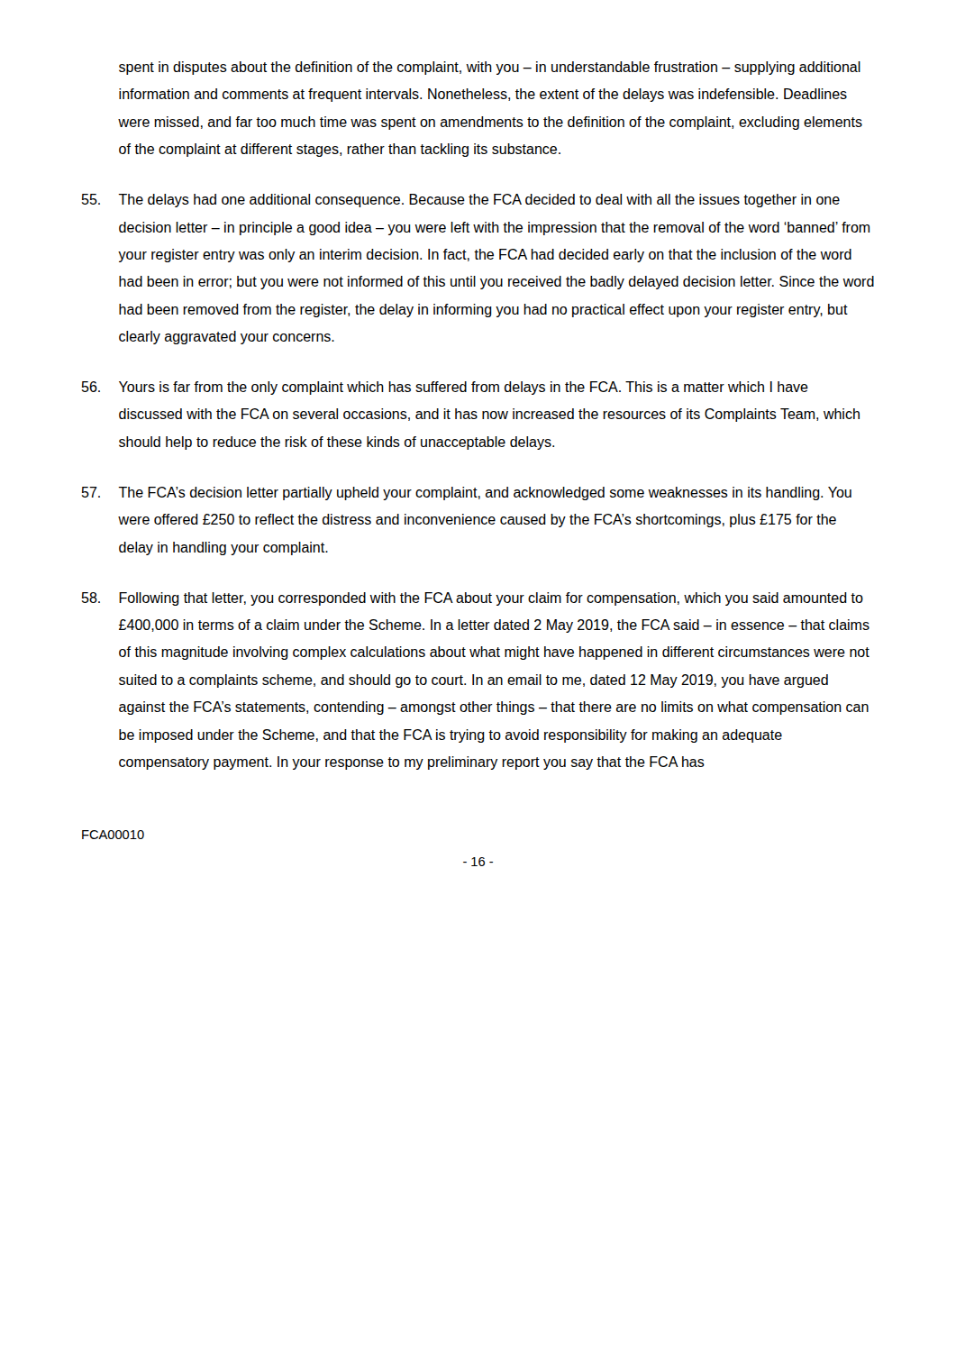spent in disputes about the definition of the complaint, with you – in understandable frustration – supplying additional information and comments at frequent intervals. Nonetheless, the extent of the delays was indefensible. Deadlines were missed, and far too much time was spent on amendments to the definition of the complaint, excluding elements of the complaint at different stages, rather than tackling its substance.
The delays had one additional consequence. Because the FCA decided to deal with all the issues together in one decision letter – in principle a good idea – you were left with the impression that the removal of the word ‘banned’ from your register entry was only an interim decision. In fact, the FCA had decided early on that the inclusion of the word had been in error; but you were not informed of this until you received the badly delayed decision letter. Since the word had been removed from the register, the delay in informing you had no practical effect upon your register entry, but clearly aggravated your concerns.
Yours is far from the only complaint which has suffered from delays in the FCA. This is a matter which I have discussed with the FCA on several occasions, and it has now increased the resources of its Complaints Team, which should help to reduce the risk of these kinds of unacceptable delays.
The FCA’s decision letter partially upheld your complaint, and acknowledged some weaknesses in its handling. You were offered £250 to reflect the distress and inconvenience caused by the FCA’s shortcomings, plus £175 for the delay in handling your complaint.
Following that letter, you corresponded with the FCA about your claim for compensation, which you said amounted to £400,000 in terms of a claim under the Scheme. In a letter dated 2 May 2019, the FCA said – in essence – that claims of this magnitude involving complex calculations about what might have happened in different circumstances were not suited to a complaints scheme, and should go to court. In an email to me, dated 12 May 2019, you have argued against the FCA’s statements, contending – amongst other things – that there are no limits on what compensation can be imposed under the Scheme, and that the FCA is trying to avoid responsibility for making an adequate compensatory payment. In your response to my preliminary report you say that the FCA has
FCA00010
- 16 -